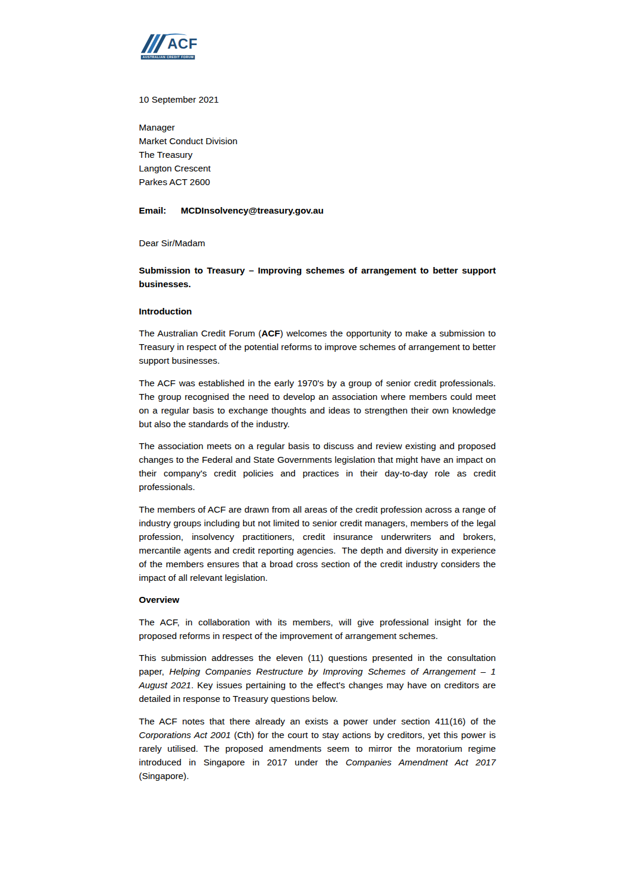ACF AUSTRALIAN CREDIT FORUM
10 September 2021
Manager
Market Conduct Division
The Treasury
Langton Crescent
Parkes ACT 2600
Email: MCDInsolvency@treasury.gov.au
Dear Sir/Madam
Submission to Treasury – Improving schemes of arrangement to better support businesses.
Introduction
The Australian Credit Forum (ACF) welcomes the opportunity to make a submission to Treasury in respect of the potential reforms to improve schemes of arrangement to better support businesses.
The ACF was established in the early 1970's by a group of senior credit professionals. The group recognised the need to develop an association where members could meet on a regular basis to exchange thoughts and ideas to strengthen their own knowledge but also the standards of the industry.
The association meets on a regular basis to discuss and review existing and proposed changes to the Federal and State Governments legislation that might have an impact on their company's credit policies and practices in their day-to-day role as credit professionals.
The members of ACF are drawn from all areas of the credit profession across a range of industry groups including but not limited to senior credit managers, members of the legal profession, insolvency practitioners, credit insurance underwriters and brokers, mercantile agents and credit reporting agencies. The depth and diversity in experience of the members ensures that a broad cross section of the credit industry considers the impact of all relevant legislation.
Overview
The ACF, in collaboration with its members, will give professional insight for the proposed reforms in respect of the improvement of arrangement schemes.
This submission addresses the eleven (11) questions presented in the consultation paper, Helping Companies Restructure by Improving Schemes of Arrangement – 1 August 2021. Key issues pertaining to the effect's changes may have on creditors are detailed in response to Treasury questions below.
The ACF notes that there already an exists a power under section 411(16) of the Corporations Act 2001 (Cth) for the court to stay actions by creditors, yet this power is rarely utilised. The proposed amendments seem to mirror the moratorium regime introduced in Singapore in 2017 under the Companies Amendment Act 2017 (Singapore).